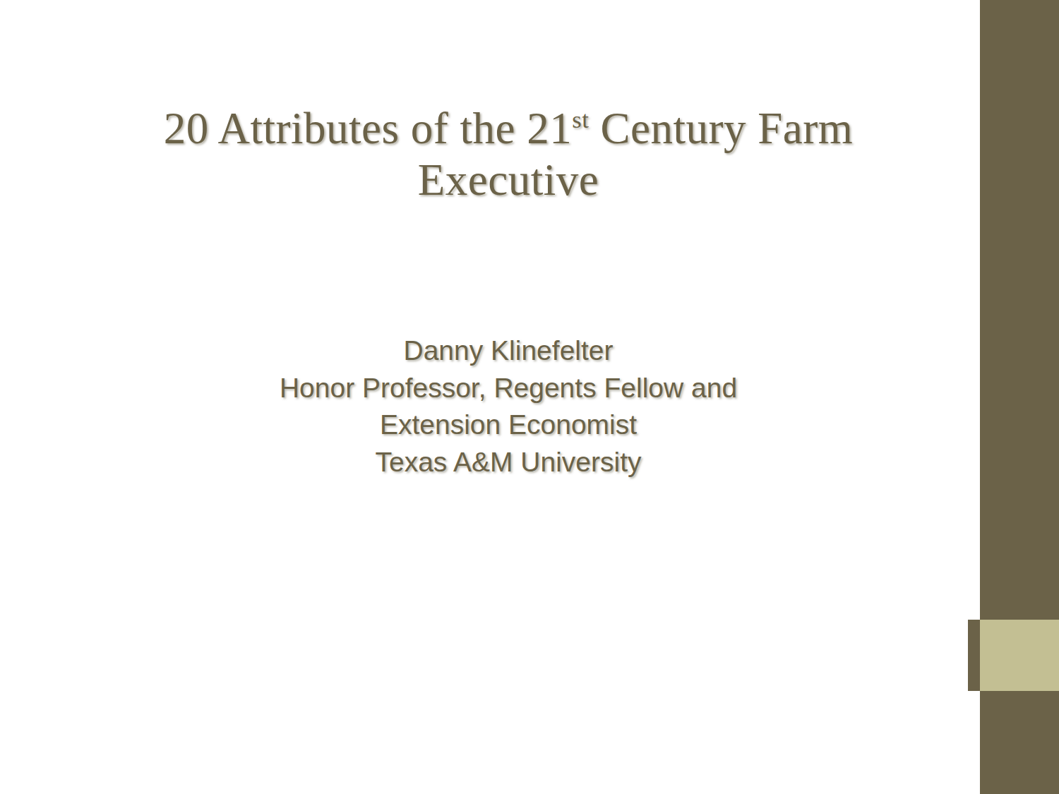20 Attributes of the 21st Century Farm Executive
Danny Klinefelter
Honor Professor, Regents Fellow and
Extension Economist
Texas A&M University